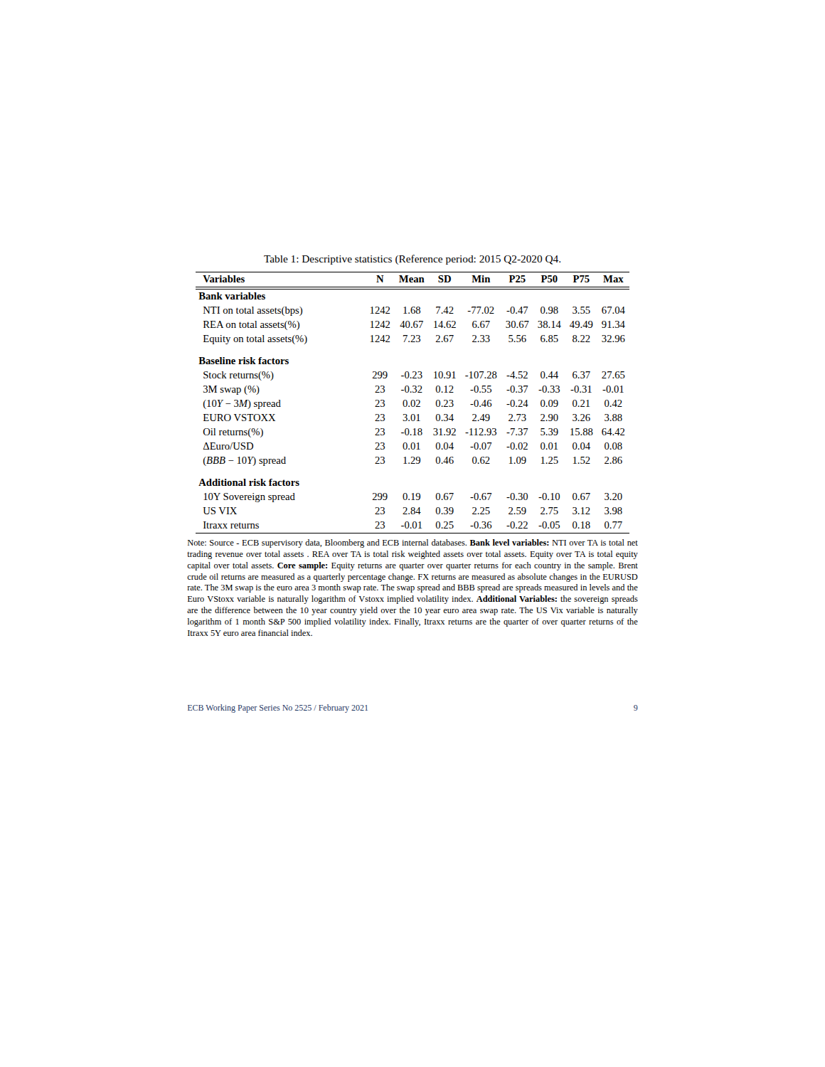Table 1: Descriptive statistics (Reference period: 2015 Q2-2020 Q4.
| Variables | N | Mean | SD | Min | P25 | P50 | P75 | Max |
| --- | --- | --- | --- | --- | --- | --- | --- | --- |
| Bank variables | |
| NTI on total assets(bps) | 1242 | 1.68 | 7.42 | -77.02 | -0.47 | 0.98 | 3.55 | 67.04 |
| REA on total assets(%) | 1242 | 40.67 | 14.62 | 6.67 | 30.67 | 38.14 | 49.49 | 91.34 |
| Equity on total assets(%) | 1242 | 7.23 | 2.67 | 2.33 | 5.56 | 6.85 | 8.22 | 32.96 |
| Baseline risk factors | |
| Stock returns(%) | 299 | -0.23 | 10.91 | -107.28 | -4.52 | 0.44 | 6.37 | 27.65 |
| 3M swap (%) | 23 | -0.32 | 0.12 | -0.55 | -0.37 | -0.33 | -0.31 | -0.01 |
| (10 Y − 3 M ) spread | 23 | 0.02 | 0.23 | -0.46 | -0.24 | 0.09 | 0.21 | 0.42 |
| EURO VSTOXX | 23 | 3.01 | 0.34 | 2.49 | 2.73 | 2.90 | 3.26 | 3.88 |
| Oil returns(%) | 23 | -0.18 | 31.92 | -112.93 | -7.37 | 5.39 | 15.88 | 64.42 |
| ΔEuro/USD | 23 | 0.01 | 0.04 | -0.07 | -0.02 | 0.01 | 0.04 | 0.08 |
| ( BBB − 10 Y ) spread | 23 | 1.29 | 0.46 | 0.62 | 1.09 | 1.25 | 1.52 | 2.86 |
| Additional risk factors | |
| 10Y Sovereign spread | 299 | 0.19 | 0.67 | -0.67 | -0.30 | -0.10 | 0.67 | 3.20 |
| US VIX | 23 | 2.84 | 0.39 | 2.25 | 2.59 | 2.75 | 3.12 | 3.98 |
| Itraxx returns | 23 | -0.01 | 0.25 | -0.36 | -0.22 | -0.05 | 0.18 | 0.77 |
Note: Source - ECB supervisory data, Bloomberg and ECB internal databases. Bank level variables: NTI over TA is total net trading revenue over total assets . REA over TA is total risk weighted assets over total assets. Equity over TA is total equity capital over total assets. Core sample: Equity returns are quarter over quarter returns for each country in the sample. Brent crude oil returns are measured as a quarterly percentage change. FX returns are measured as absolute changes in the EURUSD rate. The 3M swap is the euro area 3 month swap rate. The swap spread and BBB spread are spreads measured in levels and the Euro VStoxx variable is naturally logarithm of Vstoxx implied volatility index. Additional Variables: the sovereign spreads are the difference between the 10 year country yield over the 10 year euro area swap rate. The US Vix variable is naturally logarithm of 1 month S&P 500 implied volatility index. Finally, Itraxx returns are the quarter of over quarter returns of the Itraxx 5Y euro area financial index.
ECB Working Paper Series No 2525 / February 2021
9